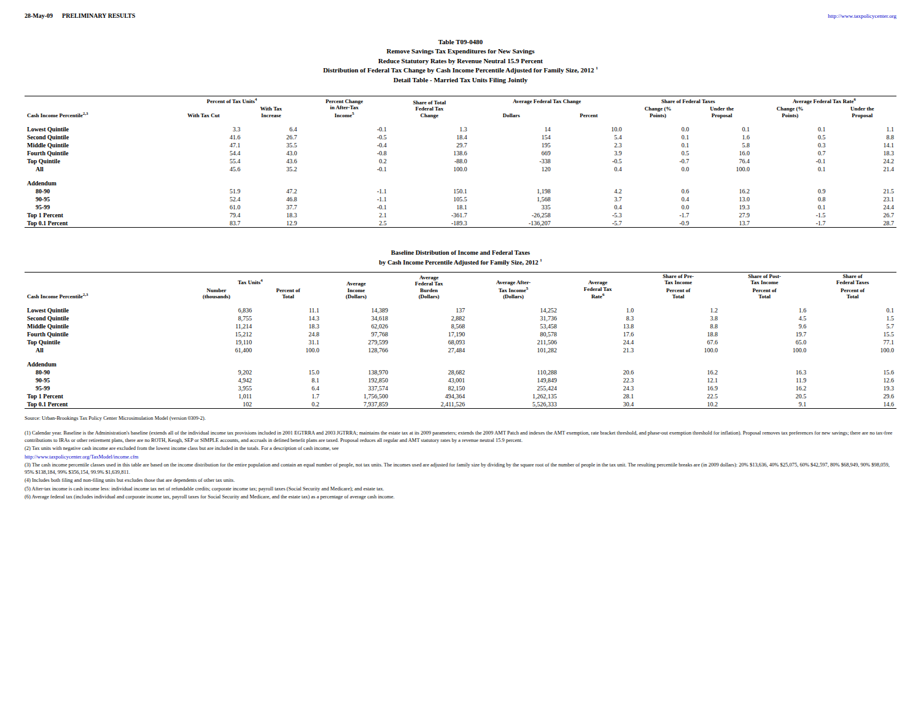28-May-09 PRELIMINARY RESULTS
http://www.taxpolicycenter.org
Table T09-0480
Remove Savings Tax Expenditures for New Savings
Reduce Statutory Rates by Revenue Neutral 15.9 Percent
Distribution of Federal Tax Change by Cash Income Percentile Adjusted for Family Size, 2012 1
Detail Table - Married Tax Units Filing Jointly
| Cash Income Percentile 2,3 | Percent of Tax Units 4 | Percent Change in After-Tax Income 5 | Share of Total Federal Tax Change | Average Federal Tax Change | Share of Federal Taxes | Average Federal Tax Rate 6 |
| --- | --- | --- | --- | --- | --- | --- |
| With Tax Cut | With Tax Increase | Dollars | Percent | Change (% Points) | Under the Proposal | Change (% Points) | Under the Proposal |
| Lowest Quintile | 3.3 | 6.4 | -0.1 | 1.3 | 14 | 10.0 | 0.0 | 0.1 | 0.1 | 1.1 |
| Second Quintile | 41.6 | 26.7 | -0.5 | 18.4 | 154 | 5.4 | 0.1 | 1.6 | 0.5 | 8.8 |
| Middle Quintile | 47.1 | 35.5 | -0.4 | 29.7 | 195 | 2.3 | 0.1 | 5.8 | 0.3 | 14.1 |
| Fourth Quintile | 54.4 | 43.0 | -0.8 | 138.6 | 669 | 3.9 | 0.5 | 16.0 | 0.7 | 18.3 |
| Top Quintile | 55.4 | 43.6 | 0.2 | -88.0 | -338 | -0.5 | -0.7 | 76.4 | -0.1 | 24.2 |
| All | 45.6 | 35.2 | -0.1 | 100.0 | 120 | 0.4 | 0.0 | 100.0 | 0.1 | 21.4 |
| Addendum | |
| 80-90 | 51.9 | 47.2 | -1.1 | 150.1 | 1,198 | 4.2 | 0.6 | 16.2 | 0.9 | 21.5 |
| 90-95 | 52.4 | 46.8 | -1.1 | 105.5 | 1,568 | 3.7 | 0.4 | 13.0 | 0.8 | 23.1 |
| 95-99 | 61.0 | 37.7 | -0.1 | 18.1 | 335 | 0.4 | 0.0 | 19.3 | 0.1 | 24.4 |
| Top 1 Percent | 79.4 | 18.3 | 2.1 | -361.7 | -26,258 | -5.3 | -1.7 | 27.9 | -1.5 | 26.7 |
| Top 0.1 Percent | 83.7 | 12.9 | 2.5 | -189.3 | -136,207 | -5.7 | -0.9 | 13.7 | -1.7 | 28.7 |
Baseline Distribution of Income and Federal Taxes
by Cash Income Percentile Adjusted for Family Size, 2012 1
| Cash Income Percentile 2,3 | Tax Units 4 | Average Income (Dollars) | Average Federal Tax Burden (Dollars) | Average After- Tax Income 5 (Dollars) | Average Federal Tax Rate 6 | Share of Pre- Tax Income | Share of Post- Tax Income | Share of Federal Taxes |
| --- | --- | --- | --- | --- | --- | --- | --- | --- |
| Number (thousands) | Percent of Total | Percent of Total | Percent of Total | Percent of Total |
| Lowest Quintile | 6,836 | 11.1 | 14,389 | 137 | 14,252 | 1.0 | 1.2 | 1.6 | 0.1 |
| Second Quintile | 8,755 | 14.3 | 34,618 | 2,882 | 31,736 | 8.3 | 3.8 | 4.5 | 1.5 |
| Middle Quintile | 11,214 | 18.3 | 62,026 | 8,568 | 53,458 | 13.8 | 8.8 | 9.6 | 5.7 |
| Fourth Quintile | 15,212 | 24.8 | 97,768 | 17,190 | 80,578 | 17.6 | 18.8 | 19.7 | 15.5 |
| Top Quintile | 19,110 | 31.1 | 279,599 | 68,093 | 211,506 | 24.4 | 67.6 | 65.0 | 77.1 |
| All | 61,400 | 100.0 | 128,766 | 27,484 | 101,282 | 21.3 | 100.0 | 100.0 | 100.0 |
| Addendum | |
| 80-90 | 9,202 | 15.0 | 138,970 | 28,682 | 110,288 | 20.6 | 16.2 | 16.3 | 15.6 |
| 90-95 | 4,942 | 8.1 | 192,850 | 43,001 | 149,849 | 22.3 | 12.1 | 11.9 | 12.6 |
| 95-99 | 3,955 | 6.4 | 337,574 | 82,150 | 255,424 | 24.3 | 16.9 | 16.2 | 19.3 |
| Top 1 Percent | 1,011 | 1.7 | 1,756,500 | 494,364 | 1,262,135 | 28.1 | 22.5 | 20.5 | 29.6 |
| Top 0.1 Percent | 102 | 0.2 | 7,937,859 | 2,411,526 | 5,526,333 | 30.4 | 10.2 | 9.1 | 14.6 |
Source: Urban-Brookings Tax Policy Center Microsimulation Model (version 0309-2).
(1) Calendar year. Baseline is the Administration's baseline (extends all of the individual income tax provisions included in 2001 EGTRRA and 2003 JGTRRA; maintains the estate tax at its 2009 parameters; extends the 2009 AMT Patch and indexes the AMT exemption, rate bracket threshold, and phase-out exemption threshold for inflation). Proposal removes tax preferences for new savings; there are no tax-free contributions to IRAs or other retirement plans, there are no ROTH, Keogh, SEP or SIMPLE accounts, and accruals in defined benefit plans are taxed. Proposal reduces all regular and AMT statutory rates by a revenue neutral 15.9 percent.
(2) Tax units with negative cash income are excluded from the lowest income class but are included in the totals. For a description of cash income, see
http://www.taxpolicycenter.org/TaxModel/income.cfm
(3) The cash income percentile classes used in this table are based on the income distribution for the entire population and contain an equal number of people, not tax units. The incomes used are adjusted for family size by dividing by the square root of the number of people in the tax unit. The resulting percentile breaks are (in 2009 dollars): 20% $13,636, 40% $25,075, 60% $42,597, 80% $68,949, 90% $98,059, 95% $138,184, 99% $356,154, 99.9% $1,639,811.
(4) Includes both filing and non-filing units but excludes those that are dependents of other tax units.
(5) After-tax income is cash income less: individual income tax net of refundable credits; corporate income tax; payroll taxes (Social Security and Medicare); and estate tax.
(6) Average federal tax (includes individual and corporate income tax, payroll taxes for Social Security and Medicare, and the estate tax) as a percentage of average cash income.